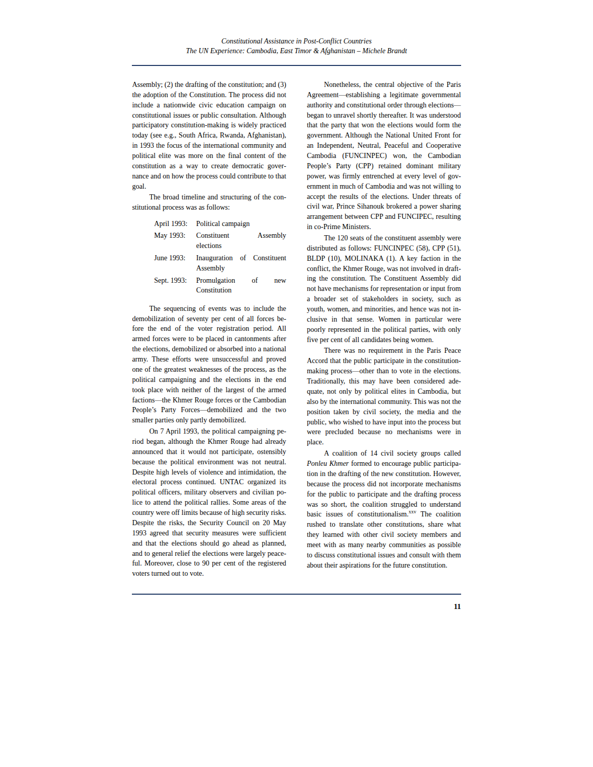Constitutional Assistance in Post-Conflict Countries
The UN Experience: Cambodia, East Timor & Afghanistan – Michele Brandt
Assembly; (2) the drafting of the constitution; and (3) the adoption of the Constitution. The process did not include a nationwide civic education campaign on constitutional issues or public consultation. Although participatory constitution-making is widely practiced today (see e.g., South Africa, Rwanda, Afghanistan), in 1993 the focus of the international community and political elite was more on the final content of the constitution as a way to create democratic governance and on how the process could contribute to that goal.
The broad timeline and structuring of the constitutional process was as follows:
| April 1993: | Political campaign |
| May 1993: | Constituent Assembly elections |
| June 1993: | Inauguration of Constituent Assembly |
| Sept. 1993: | Promulgation of new Constitution |
The sequencing of events was to include the demobilization of seventy per cent of all forces before the end of the voter registration period. All armed forces were to be placed in cantonments after the elections, demobilized or absorbed into a national army. These efforts were unsuccessful and proved one of the greatest weaknesses of the process, as the political campaigning and the elections in the end took place with neither of the largest of the armed factions—the Khmer Rouge forces or the Cambodian People’s Party Forces—demobilized and the two smaller parties only partly demobilized.
On 7 April 1993, the political campaigning period began, although the Khmer Rouge had already announced that it would not participate, ostensibly because the political environment was not neutral. Despite high levels of violence and intimidation, the electoral process continued. UNTAC organized its political officers, military observers and civilian police to attend the political rallies. Some areas of the country were off limits because of high security risks. Despite the risks, the Security Council on 20 May 1993 agreed that security measures were sufficient and that the elections should go ahead as planned, and to general relief the elections were largely peaceful. Moreover, close to 90 per cent of the registered voters turned out to vote.
Nonetheless, the central objective of the Paris Agreement—establishing a legitimate governmental authority and constitutional order through elections—began to unravel shortly thereafter. It was understood that the party that won the elections would form the government. Although the National United Front for an Independent, Neutral, Peaceful and Cooperative Cambodia (FUNCINPEC) won, the Cambodian People’s Party (CPP) retained dominant military power, was firmly entrenched at every level of government in much of Cambodia and was not willing to accept the results of the elections. Under threats of civil war, Prince Sihanouk brokered a power sharing arrangement between CPP and FUNCIPEC, resulting in co-Prime Ministers.
The 120 seats of the constituent assembly were distributed as follows: FUNCINPEC (58), CPP (51), BLDP (10), MOLINAKA (1). A key faction in the conflict, the Khmer Rouge, was not involved in drafting the constitution. The Constituent Assembly did not have mechanisms for representation or input from a broader set of stakeholders in society, such as youth, women, and minorities, and hence was not inclusive in that sense. Women in particular were poorly represented in the political parties, with only five per cent of all candidates being women.
There was no requirement in the Paris Peace Accord that the public participate in the constitution-making process—other than to vote in the elections. Traditionally, this may have been considered adequate, not only by political elites in Cambodia, but also by the international community. This was not the position taken by civil society, the media and the public, who wished to have input into the process but were precluded because no mechanisms were in place.
A coalition of 14 civil society groups called Ponleu Khmer formed to encourage public participation in the drafting of the new constitution. However, because the process did not incorporate mechanisms for the public to participate and the drafting process was so short, the coalition struggled to understand basic issues of constitutionalism.xxv The coalition rushed to translate other constitutions, share what they learned with other civil society members and meet with as many nearby communities as possible to discuss constitutional issues and consult with them about their aspirations for the future constitution.
11